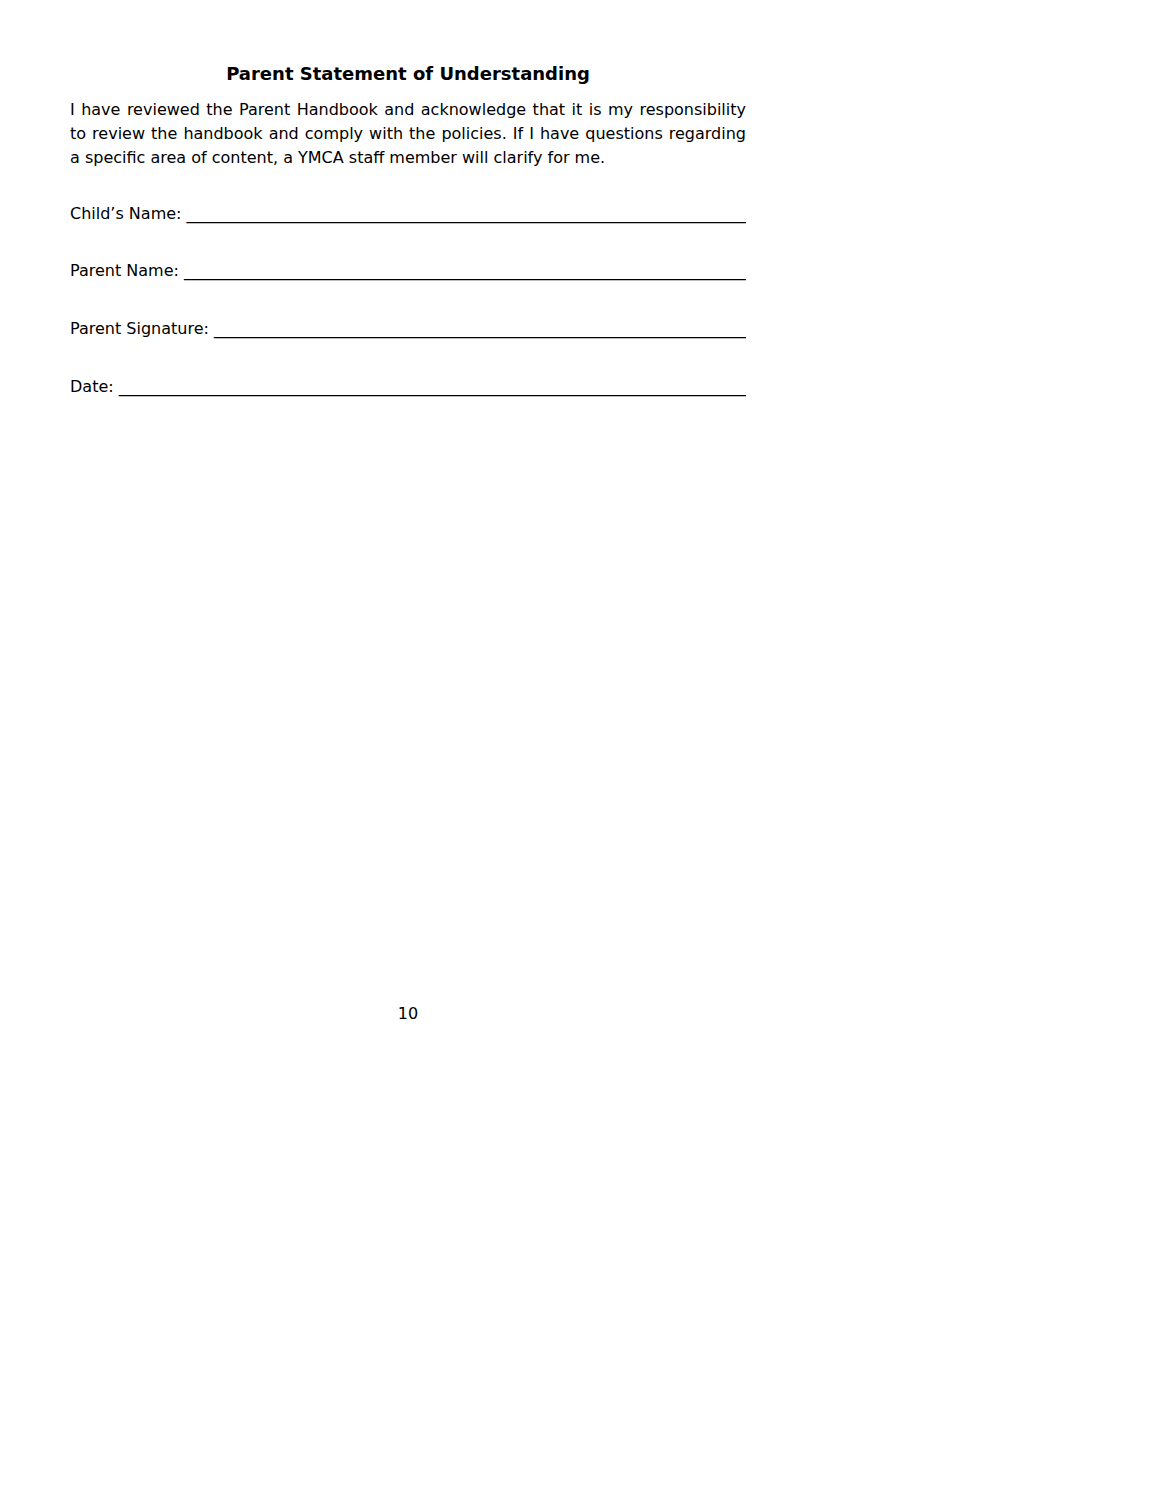Parent Statement of Understanding
I have reviewed the Parent Handbook and acknowledge that it is my responsibility to review the handbook and comply with the policies. If I have questions regarding a specific area of content, a YMCA staff member will clarify for me.
Child’s Name: _______________________________________________________________________________
Parent Name: ________________________________________________________________________________
Parent Signature: ____________________________________________________________________________
Date: _______________________________________________________________________________________
10